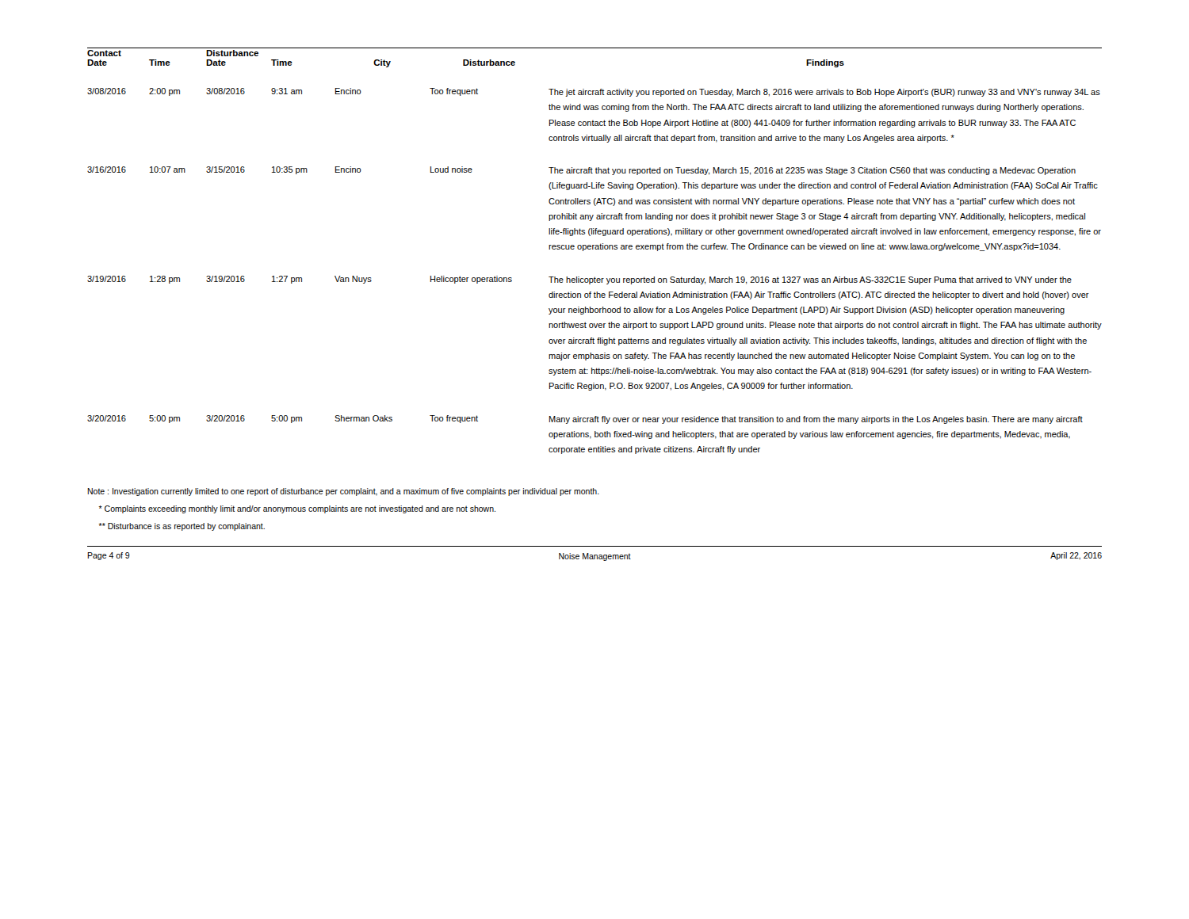| Contact | Disturbance | |
| --- | --- | --- |
| Date | Time | Date | Time | City | Disturbance | Findings |
| 3/08/2016 | 2:00 pm | 3/08/2016 | 9:31 am | Encino | Too frequent | The jet aircraft activity you reported on Tuesday, March 8, 2016 were arrivals to Bob Hope Airport's (BUR) runway 33 and VNY's runway 34L as the wind was coming from the North. The FAA ATC directs aircraft to land utilizing the aforementioned runways during Northerly operations. Please contact the Bob Hope Airport Hotline at (800) 441-0409 for further information regarding arrivals to BUR runway 33. The FAA ATC controls virtually all aircraft that depart from, transition and arrive to the many Los Angeles area airports. * |
| 3/16/2016 | 10:07 am | 3/15/2016 | 10:35 pm | Encino | Loud noise | The aircraft that you reported on Tuesday, March 15, 2016 at 2235 was Stage 3 Citation C560 that was conducting a Medevac Operation (Lifeguard-Life Saving Operation). This departure was under the direction and control of Federal Aviation Administration (FAA) SoCal Air Traffic Controllers (ATC) and was consistent with normal VNY departure operations. Please note that VNY has a “partial” curfew which does not prohibit any aircraft from landing nor does it prohibit newer Stage 3 or Stage 4 aircraft from departing VNY. Additionally, helicopters, medical life-flights (lifeguard operations), military or other government owned/operated aircraft involved in law enforcement, emergency response, fire or rescue operations are exempt from the curfew. The Ordinance can be viewed on line at: www.lawa.org/welcome_VNY.aspx?id=1034. |
| 3/19/2016 | 1:28 pm | 3/19/2016 | 1:27 pm | Van Nuys | Helicopter operations | The helicopter you reported on Saturday, March 19, 2016 at 1327 was an Airbus AS-332C1E Super Puma that arrived to VNY under the direction of the Federal Aviation Administration (FAA) Air Traffic Controllers (ATC). ATC directed the helicopter to divert and hold (hover) over your neighborhood to allow for a Los Angeles Police Department (LAPD) Air Support Division (ASD) helicopter operation maneuvering northwest over the airport to support LAPD ground units. Please note that airports do not control aircraft in flight. The FAA has ultimate authority over aircraft flight patterns and regulates virtually all aviation activity. This includes takeoffs, landings, altitudes and direction of flight with the major emphasis on safety. The FAA has recently launched the new automated Helicopter Noise Complaint System. You can log on to the system at: https://heli-noise-la.com/webtrak. You may also contact the FAA at (818) 904-6291 (for safety issues) or in writing to FAA Western-Pacific Region, P.O. Box 92007, Los Angeles, CA 90009 for further information. |
| 3/20/2016 | 5:00 pm | 3/20/2016 | 5:00 pm | Sherman Oaks | Too frequent | Many aircraft fly over or near your residence that transition to and from the many airports in the Los Angeles basin. There are many aircraft operations, both fixed-wing and helicopters, that are operated by various law enforcement agencies, fire departments, Medevac, media, corporate entities and private citizens. Aircraft fly under |
Note : Investigation currently limited to one report of disturbance per complaint, and a maximum of five complaints per individual per month.
* Complaints exceeding monthly limit and/or anonymous complaints are not investigated and are not shown.
** Disturbance is as reported by complainant.
Page 4 of 9
Noise Management
April 22, 2016